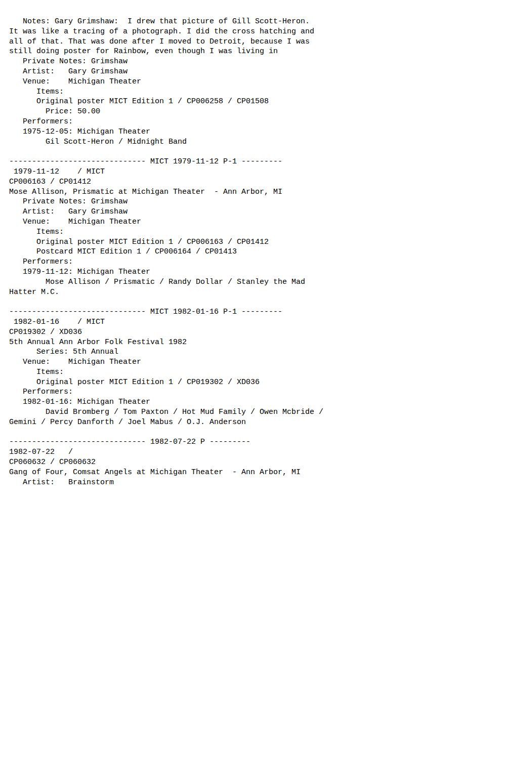Notes: Gary Grimshaw:  I drew that picture of Gill Scott-Heron. 
It was like a tracing of a photograph. I did the cross hatching and 
all of that. That was done after I moved to Detroit, because I was 
still doing poster for Rainbow, even though I was living in
   Private Notes: Grimshaw
   Artist:   Gary Grimshaw
   Venue:    Michigan Theater
      Items:
      Original poster MICT Edition 1 / CP006258 / CP01508
        Price: 50.00
   Performers:
   1975-12-05: Michigan Theater
        Gil Scott-Heron / Midnight Band

------------------------------ MICT 1979-11-12 P-1 ---------
 1979-11-12    / MICT 
CP006163 / CP01412
Mose Allison, Prismatic at Michigan Theater  - Ann Arbor, MI
   Private Notes: Grimshaw
   Artist:   Gary Grimshaw
   Venue:    Michigan Theater
      Items:
      Original poster MICT Edition 1 / CP006163 / CP01412
      Postcard MICT Edition 1 / CP006164 / CP01413
   Performers:
   1979-11-12: Michigan Theater
        Mose Allison / Prismatic / Randy Dollar / Stanley the Mad 
Hatter M.C.

------------------------------ MICT 1982-01-16 P-1 ---------
 1982-01-16    / MICT 
CP019302 / XD036
5th Annual Ann Arbor Folk Festival 1982
      Series: 5th Annual
   Venue:    Michigan Theater
      Items:
      Original poster MICT Edition 1 / CP019302 / XD036
   Performers:
   1982-01-16: Michigan Theater
        David Bromberg / Tom Paxton / Hot Mud Family / Owen Mcbride / 
Gemini / Percy Danforth / Joel Mabus / O.J. Anderson

------------------------------ 1982-07-22 P ---------
1982-07-22   / 
CP060632 / CP060632
Gang of Four, Comsat Angels at Michigan Theater  - Ann Arbor, MI
   Artist:   Brainstorm